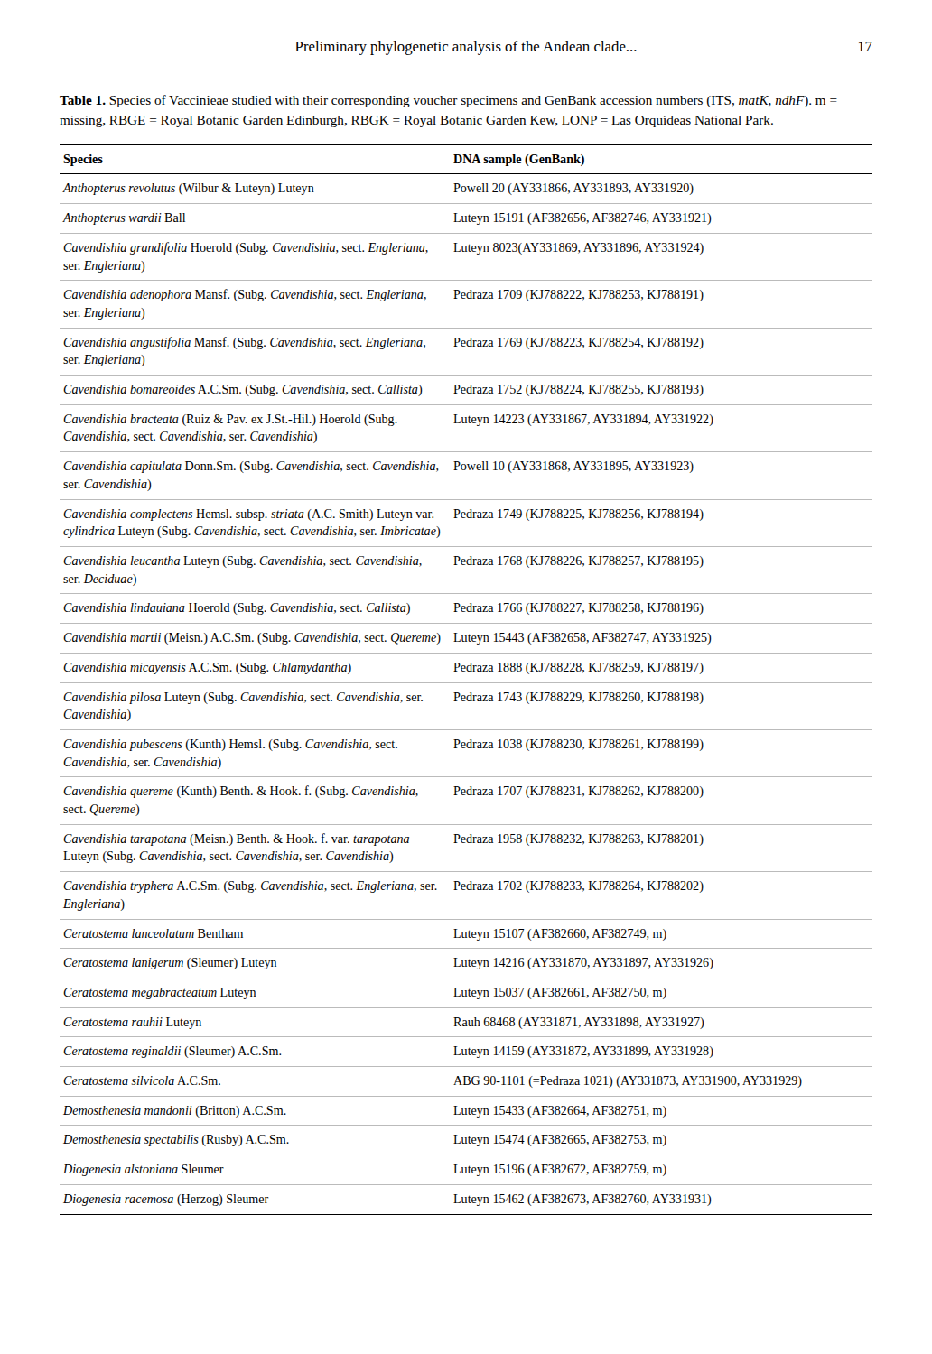Preliminary phylogenetic analysis of the Andean clade... 17
Table 1. Species of Vaccinieae studied with their corresponding voucher specimens and GenBank accession numbers (ITS, matK, ndhF). m = missing, RBGE = Royal Botanic Garden Edinburgh, RBGK = Royal Botanic Garden Kew, LONP = Las Orquídeas National Park.
| Species | DNA sample (GenBank) |
| --- | --- |
| Anthopterus revolutus (Wilbur & Luteyn) Luteyn | Powell 20 (AY331866, AY331893, AY331920) |
| Anthopterus wardii Ball | Luteyn 15191 (AF382656, AF382746, AY331921) |
| Cavendishia grandifolia Hoerold (Subg. Cavendishia , sect. Engleriana , ser. Engleriana ) | Luteyn 8023(AY331869, AY331896, AY331924) |
| Cavendishia adenophora Mansf. (Subg. Cavendishia , sect. Engleriana , ser. Engleriana ) | Pedraza 1709 (KJ788222, KJ788253, KJ788191) |
| Cavendishia angustifolia Mansf. (Subg. Cavendishia , sect. Engleriana , ser. Engleriana ) | Pedraza 1769 (KJ788223, KJ788254, KJ788192) |
| Cavendishia bomareoides A.C.Sm. (Subg. Cavendishia , sect. Callista ) | Pedraza 1752 (KJ788224, KJ788255, KJ788193) |
| Cavendishia bracteata (Ruiz & Pav. ex J.St.-Hil.) Hoerold (Subg. Cavendishia , sect. Cavendishia , ser. Cavendishia ) | Luteyn 14223 (AY331867, AY331894, AY331922) |
| Cavendishia capitulata Donn.Sm. (Subg. Cavendishia , sect. Cavendishia , ser. Cavendishia ) | Powell 10 (AY331868, AY331895, AY331923) |
| Cavendishia complectens Hemsl. subsp. striata (A.C. Smith) Luteyn var. cylindrica Luteyn (Subg. Cavendishia , sect. Cavendishia , ser. Imbricatae ) | Pedraza 1749 (KJ788225, KJ788256, KJ788194) |
| Cavendishia leucantha Luteyn (Subg. Cavendishia , sect. Cavendishia , ser. Deciduae ) | Pedraza 1768 (KJ788226, KJ788257, KJ788195) |
| Cavendishia lindauiana Hoerold (Subg. Cavendishia , sect. Callista ) | Pedraza 1766 (KJ788227, KJ788258, KJ788196) |
| Cavendishia martii (Meisn.) A.C.Sm. (Subg. Cavendishia , sect. Quereme ) | Luteyn 15443 (AF382658, AF382747, AY331925) |
| Cavendishia micayensis A.C.Sm. (Subg. Chlamydantha ) | Pedraza 1888 (KJ788228, KJ788259, KJ788197) |
| Cavendishia pilosa Luteyn (Subg. Cavendishia , sect. Cavendishia , ser. Cavendishia ) | Pedraza 1743 (KJ788229, KJ788260, KJ788198) |
| Cavendishia pubescens (Kunth) Hemsl. (Subg. Cavendishia , sect. Cavendishia , ser. Cavendishia ) | Pedraza 1038 (KJ788230, KJ788261, KJ788199) |
| Cavendishia quereme (Kunth) Benth. & Hook. f. (Subg. Cavendishia , sect. Quereme ) | Pedraza 1707 (KJ788231, KJ788262, KJ788200) |
| Cavendishia tarapotana (Meisn.) Benth. & Hook. f. var. tarapotana Luteyn (Subg. Cavendishia , sect. Cavendishia , ser. Cavendishia ) | Pedraza 1958 (KJ788232, KJ788263, KJ788201) |
| Cavendishia tryphera A.C.Sm. (Subg. Cavendishia , sect. Engleriana , ser. Engleriana ) | Pedraza 1702 (KJ788233, KJ788264, KJ788202) |
| Ceratostema lanceolatum Bentham | Luteyn 15107 (AF382660, AF382749, m) |
| Ceratostema lanigerum (Sleumer) Luteyn | Luteyn 14216 (AY331870, AY331897, AY331926) |
| Ceratostema megabracteatum Luteyn | Luteyn 15037 (AF382661, AF382750, m) |
| Ceratostema rauhii Luteyn | Rauh 68468 (AY331871, AY331898, AY331927) |
| Ceratostema reginaldii (Sleumer) A.C.Sm. | Luteyn 14159 (AY331872, AY331899, AY331928) |
| Ceratostema silvicola A.C.Sm. | ABG 90-1101 (=Pedraza 1021) (AY331873, AY331900, AY331929) |
| Demosthenesia mandonii (Britton) A.C.Sm. | Luteyn 15433 (AF382664, AF382751, m) |
| Demosthenesia spectabilis (Rusby) A.C.Sm. | Luteyn 15474 (AF382665, AF382753, m) |
| Diogenesia alstoniana Sleumer | Luteyn 15196 (AF382672, AF382759, m) |
| Diogenesia racemosa (Herzog) Sleumer | Luteyn 15462 (AF382673, AF382760, AY331931) |